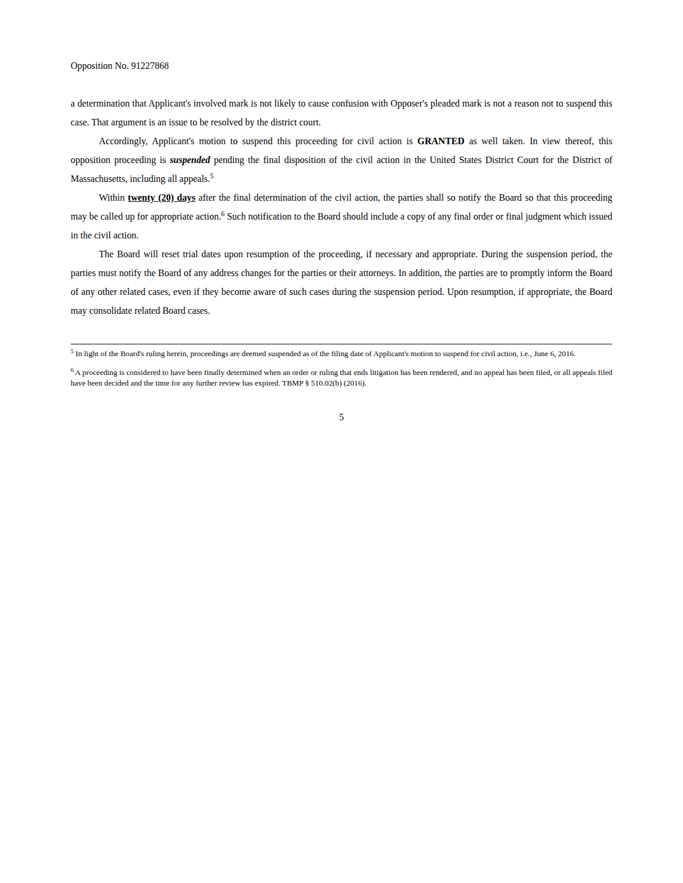Opposition No. 91227868
a determination that Applicant's involved mark is not likely to cause confusion with Opposer's pleaded mark is not a reason not to suspend this case. That argument is an issue to be resolved by the district court.
Accordingly, Applicant's motion to suspend this proceeding for civil action is GRANTED as well taken. In view thereof, this opposition proceeding is suspended pending the final disposition of the civil action in the United States District Court for the District of Massachusetts, including all appeals.5
Within twenty (20) days after the final determination of the civil action, the parties shall so notify the Board so that this proceeding may be called up for appropriate action.6 Such notification to the Board should include a copy of any final order or final judgment which issued in the civil action.
The Board will reset trial dates upon resumption of the proceeding, if necessary and appropriate. During the suspension period, the parties must notify the Board of any address changes for the parties or their attorneys. In addition, the parties are to promptly inform the Board of any other related cases, even if they become aware of such cases during the suspension period. Upon resumption, if appropriate, the Board may consolidate related Board cases.
5 In light of the Board's ruling herein, proceedings are deemed suspended as of the filing date of Applicant's motion to suspend for civil action, i.e., June 6, 2016.
6 A proceeding is considered to have been finally determined when an order or ruling that ends litigation has been rendered, and no appeal has been filed, or all appeals filed have been decided and the time for any further review has expired. TBMP § 510.02(b) (2016).
5